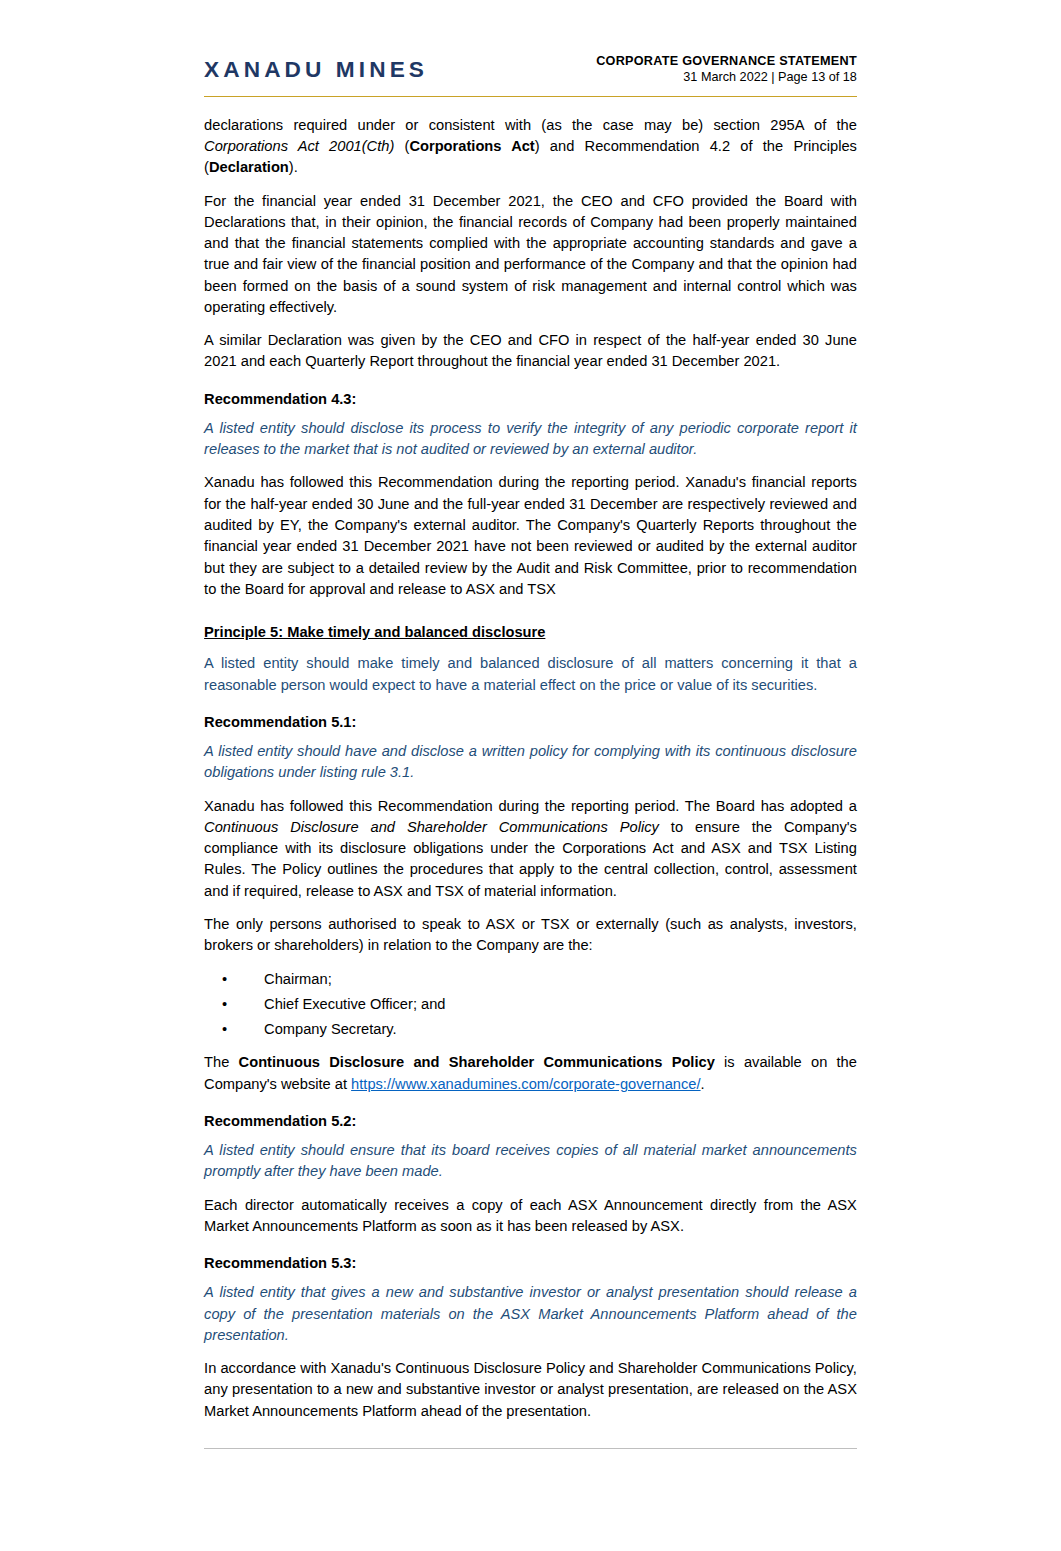XANADU MINES
CORPORATE GOVERNANCE STATEMENT
31 March 2022 | Page 13 of 18
declarations required under or consistent with (as the case may be) section 295A of the Corporations Act 2001(Cth) (Corporations Act) and Recommendation 4.2 of the Principles (Declaration).
For the financial year ended 31 December 2021, the CEO and CFO provided the Board with Declarations that, in their opinion, the financial records of Company had been properly maintained and that the financial statements complied with the appropriate accounting standards and gave a true and fair view of the financial position and performance of the Company and that the opinion had been formed on the basis of a sound system of risk management and internal control which was operating effectively.
A similar Declaration was given by the CEO and CFO in respect of the half-year ended 30 June 2021 and each Quarterly Report throughout the financial year ended 31 December 2021.
Recommendation 4.3:
A listed entity should disclose its process to verify the integrity of any periodic corporate report it releases to the market that is not audited or reviewed by an external auditor.
Xanadu has followed this Recommendation during the reporting period. Xanadu's financial reports for the half-year ended 30 June and the full-year ended 31 December are respectively reviewed and audited by EY, the Company's external auditor. The Company's Quarterly Reports throughout the financial year ended 31 December 2021 have not been reviewed or audited by the external auditor but they are subject to a detailed review by the Audit and Risk Committee, prior to recommendation to the Board for approval and release to ASX and TSX
Principle 5: Make timely and balanced disclosure
A listed entity should make timely and balanced disclosure of all matters concerning it that a reasonable person would expect to have a material effect on the price or value of its securities.
Recommendation 5.1:
A listed entity should have and disclose a written policy for complying with its continuous disclosure obligations under listing rule 3.1.
Xanadu has followed this Recommendation during the reporting period. The Board has adopted a Continuous Disclosure and Shareholder Communications Policy to ensure the Company's compliance with its disclosure obligations under the Corporations Act and ASX and TSX Listing Rules. The Policy outlines the procedures that apply to the central collection, control, assessment and if required, release to ASX and TSX of material information.
The only persons authorised to speak to ASX or TSX or externally (such as analysts, investors, brokers or shareholders) in relation to the Company are the:
Chairman;
Chief Executive Officer; and
Company Secretary.
The Continuous Disclosure and Shareholder Communications Policy is available on the Company's website at https://www.xanadumines.com/corporate-governance/.
Recommendation 5.2:
A listed entity should ensure that its board receives copies of all material market announcements promptly after they have been made.
Each director automatically receives a copy of each ASX Announcement directly from the ASX Market Announcements Platform as soon as it has been released by ASX.
Recommendation 5.3:
A listed entity that gives a new and substantive investor or analyst presentation should release a copy of the presentation materials on the ASX Market Announcements Platform ahead of the presentation.
In accordance with Xanadu's Continuous Disclosure Policy and Shareholder Communications Policy, any presentation to a new and substantive investor or analyst presentation, are released on the ASX Market Announcements Platform ahead of the presentation.